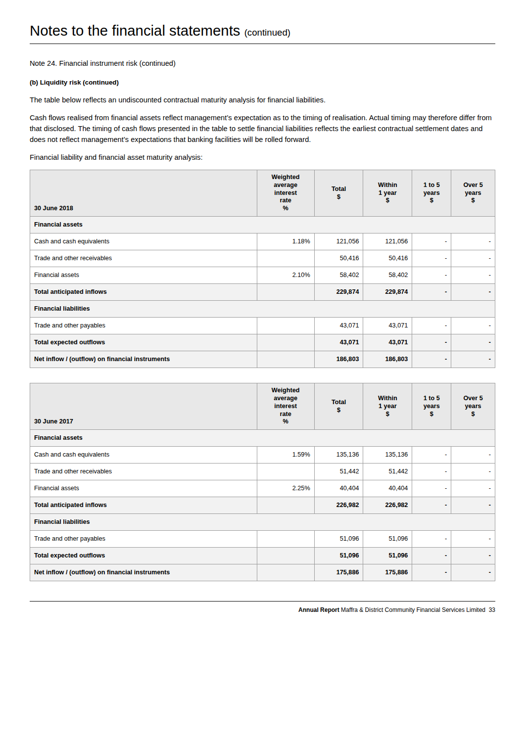Notes to the financial statements (continued)
Note 24. Financial instrument risk (continued)
(b) Liquidity risk (continued)
The table below reflects an undiscounted contractual maturity analysis for financial liabilities.
Cash flows realised from financial assets reflect management’s expectation as to the timing of realisation. Actual timing may therefore differ from that disclosed. The timing of cash flows presented in the table to settle financial liabilities reflects the earliest contractual settlement dates and does not reflect management’s expectations that banking facilities will be rolled forward.
Financial liability and financial asset maturity analysis:
| 30 June 2018 | Weighted average interest rate % | Total $ | Within 1 year $ | 1 to 5 years $ | Over 5 years $ |
| --- | --- | --- | --- | --- | --- |
| Financial assets |
| Cash and cash equivalents | 1.18% | 121,056 | 121,056 | - | - |
| Trade and other receivables | | 50,416 | 50,416 | - | - |
| Financial assets | 2.10% | 58,402 | 58,402 | - | - |
| Total anticipated inflows | | 229,874 | 229,874 | - | - |
| Financial liabilities |
| Trade and other payables | | 43,071 | 43,071 | - | - |
| Total expected outflows | | 43,071 | 43,071 | - | - |
| Net inflow / (outflow) on financial instruments | | 186,803 | 186,803 | - | - |
| 30 June 2017 | Weighted average interest rate % | Total $ | Within 1 year $ | 1 to 5 years $ | Over 5 years $ |
| --- | --- | --- | --- | --- | --- |
| Financial assets |
| Cash and cash equivalents | 1.59% | 135,136 | 135,136 | - | - |
| Trade and other receivables | | 51,442 | 51,442 | - | - |
| Financial assets | 2.25% | 40,404 | 40,404 | - | - |
| Total anticipated inflows | | 226,982 | 226,982 | - | - |
| Financial liabilities |
| Trade and other payables | | 51,096 | 51,096 | - | - |
| Total expected outflows | | 51,096 | 51,096 | - | - |
| Net inflow / (outflow) on financial instruments | | 175,886 | 175,886 | - | - |
Annual Report Maffra & District Community Financial Services Limited 33